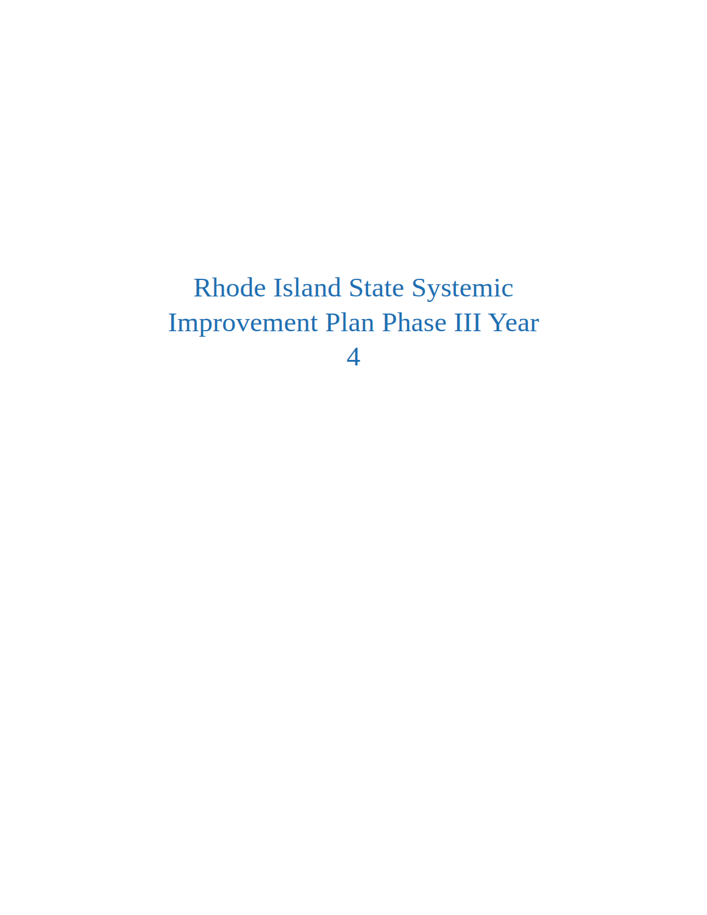Rhode Island State Systemic Improvement Plan Phase III Year 4